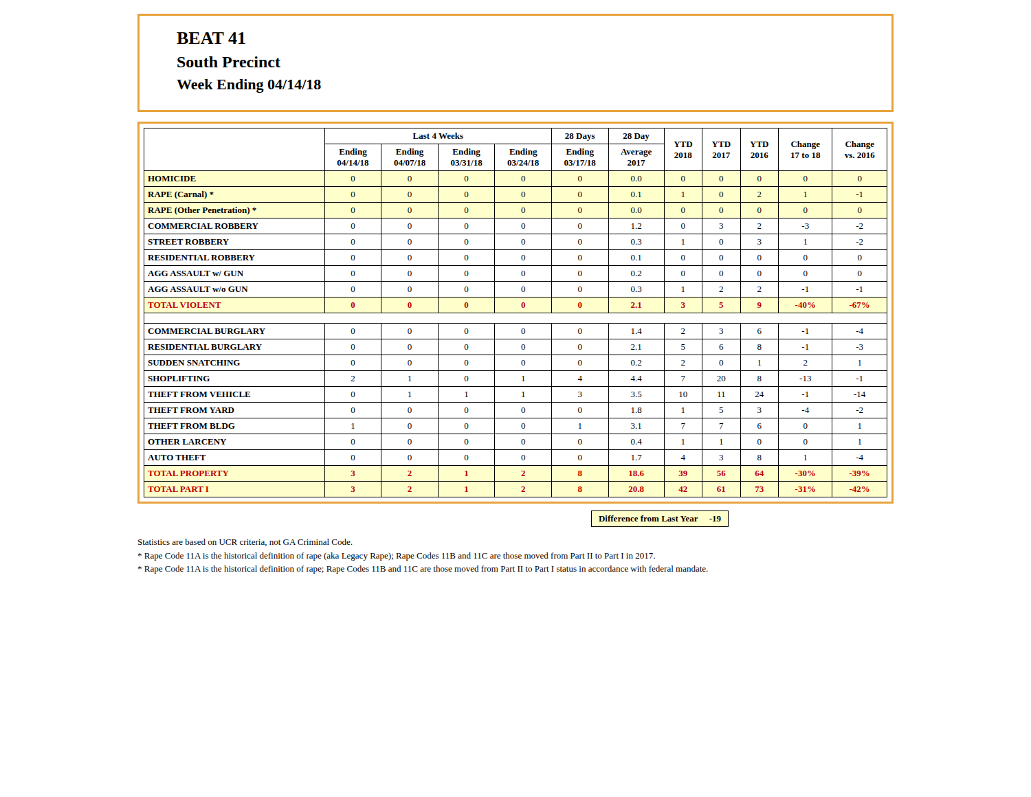BEAT 41
South Precinct
Week Ending 04/14/18
| | Last 4 Weeks | 28 Days | 28 Day | YTD 2018 | YTD 2017 | YTD 2016 | Change 17 to 18 | Change vs. 2016 |
| --- | --- | --- | --- | --- | --- | --- | --- | --- |
| Ending 04/14/18 | Ending 04/07/18 | Ending 03/31/18 | Ending 03/24/18 | Ending 03/17/18 | Average 2017 |
| HOMICIDE | 0 | 0 | 0 | 0 | 0 | 0.0 | 0 | 0 | 0 | 0 | 0 |
| RAPE (Carnal) * | 0 | 0 | 0 | 0 | 0 | 0.1 | 1 | 0 | 2 | 1 | -1 |
| RAPE (Other Penetration) * | 0 | 0 | 0 | 0 | 0 | 0.0 | 0 | 0 | 0 | 0 | 0 |
| COMMERCIAL ROBBERY | 0 | 0 | 0 | 0 | 0 | 1.2 | 0 | 3 | 2 | -3 | -2 |
| STREET ROBBERY | 0 | 0 | 0 | 0 | 0 | 0.3 | 1 | 0 | 3 | 1 | -2 |
| RESIDENTIAL ROBBERY | 0 | 0 | 0 | 0 | 0 | 0.1 | 0 | 0 | 0 | 0 | 0 |
| AGG ASSAULT w/ GUN | 0 | 0 | 0 | 0 | 0 | 0.2 | 0 | 0 | 0 | 0 | 0 |
| AGG ASSAULT w/o GUN | 0 | 0 | 0 | 0 | 0 | 0.3 | 1 | 2 | 2 | -1 | -1 |
| TOTAL VIOLENT | 0 | 0 | 0 | 0 | 0 | 2.1 | 3 | 5 | 9 | -40% | -67% |
| COMMERCIAL BURGLARY | 0 | 0 | 0 | 0 | 0 | 1.4 | 2 | 3 | 6 | -1 | -4 |
| RESIDENTIAL BURGLARY | 0 | 0 | 0 | 0 | 0 | 2.1 | 5 | 6 | 8 | -1 | -3 |
| SUDDEN SNATCHING | 0 | 0 | 0 | 0 | 0 | 0.2 | 2 | 0 | 1 | 2 | 1 |
| SHOPLIFTING | 2 | 1 | 0 | 1 | 4 | 4.4 | 7 | 20 | 8 | -13 | -1 |
| THEFT FROM VEHICLE | 0 | 1 | 1 | 1 | 3 | 3.5 | 10 | 11 | 24 | -1 | -14 |
| THEFT FROM YARD | 0 | 0 | 0 | 0 | 0 | 1.8 | 1 | 5 | 3 | -4 | -2 |
| THEFT FROM BLDG | 1 | 0 | 0 | 0 | 1 | 3.1 | 7 | 7 | 6 | 0 | 1 |
| OTHER LARCENY | 0 | 0 | 0 | 0 | 0 | 0.4 | 1 | 1 | 0 | 0 | 1 |
| AUTO THEFT | 0 | 0 | 0 | 0 | 0 | 1.7 | 4 | 3 | 8 | 1 | -4 |
| TOTAL PROPERTY | 3 | 2 | 1 | 2 | 8 | 18.6 | 39 | 56 | 64 | -30% | -39% |
| TOTAL PART I | 3 | 2 | 1 | 2 | 8 | 20.8 | 42 | 61 | 73 | -31% | -42% |
Difference from Last Year -19
Statistics are based on UCR criteria, not GA Criminal Code.
* Rape Code 11A is the historical definition of rape (aka Legacy Rape); Rape Codes 11B and 11C are those moved from Part II to Part I in 2017.
* Rape Code 11A is the historical definition of rape; Rape Codes 11B and 11C are those moved from Part II to Part I status in accordance with federal mandate.